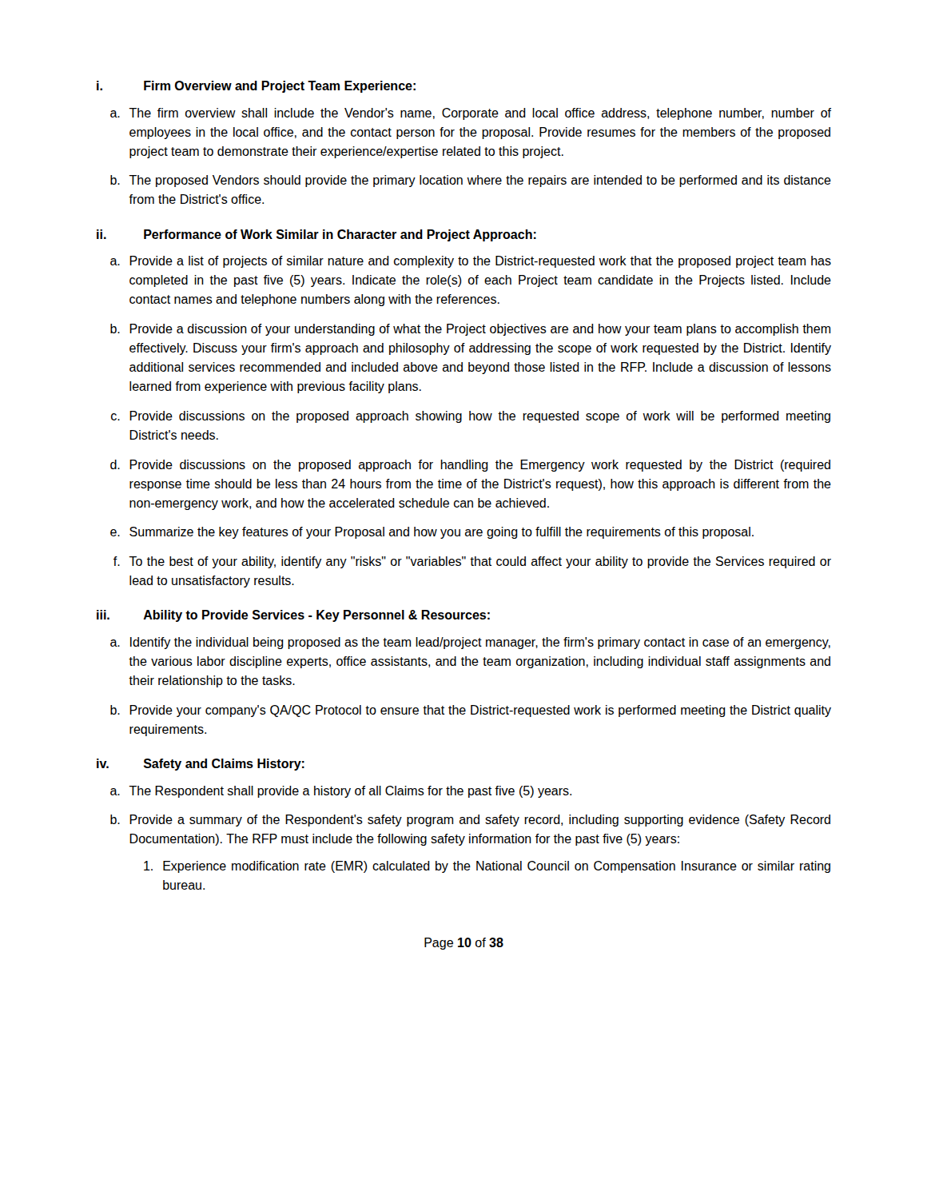i. Firm Overview and Project Team Experience:
The firm overview shall include the Vendor's name, Corporate and local office address, telephone number, number of employees in the local office, and the contact person for the proposal. Provide resumes for the members of the proposed project team to demonstrate their experience/expertise related to this project.
The proposed Vendors should provide the primary location where the repairs are intended to be performed and its distance from the District's office.
ii. Performance of Work Similar in Character and Project Approach:
Provide a list of projects of similar nature and complexity to the District-requested work that the proposed project team has completed in the past five (5) years. Indicate the role(s) of each Project team candidate in the Projects listed. Include contact names and telephone numbers along with the references.
Provide a discussion of your understanding of what the Project objectives are and how your team plans to accomplish them effectively. Discuss your firm's approach and philosophy of addressing the scope of work requested by the District. Identify additional services recommended and included above and beyond those listed in the RFP. Include a discussion of lessons learned from experience with previous facility plans.
Provide discussions on the proposed approach showing how the requested scope of work will be performed meeting District's needs.
Provide discussions on the proposed approach for handling the Emergency work requested by the District (required response time should be less than 24 hours from the time of the District's request), how this approach is different from the non-emergency work, and how the accelerated schedule can be achieved.
Summarize the key features of your Proposal and how you are going to fulfill the requirements of this proposal.
To the best of your ability, identify any "risks" or "variables" that could affect your ability to provide the Services required or lead to unsatisfactory results.
iii. Ability to Provide Services - Key Personnel & Resources:
Identify the individual being proposed as the team lead/project manager, the firm's primary contact in case of an emergency, the various labor discipline experts, office assistants, and the team organization, including individual staff assignments and their relationship to the tasks.
Provide your company's QA/QC Protocol to ensure that the District-requested work is performed meeting the District quality requirements.
iv. Safety and Claims History:
The Respondent shall provide a history of all Claims for the past five (5) years.
Provide a summary of the Respondent's safety program and safety record, including supporting evidence (Safety Record Documentation). The RFP must include the following safety information for the past five (5) years:
Experience modification rate (EMR) calculated by the National Council on Compensation Insurance or similar rating bureau.
Page 10 of 38